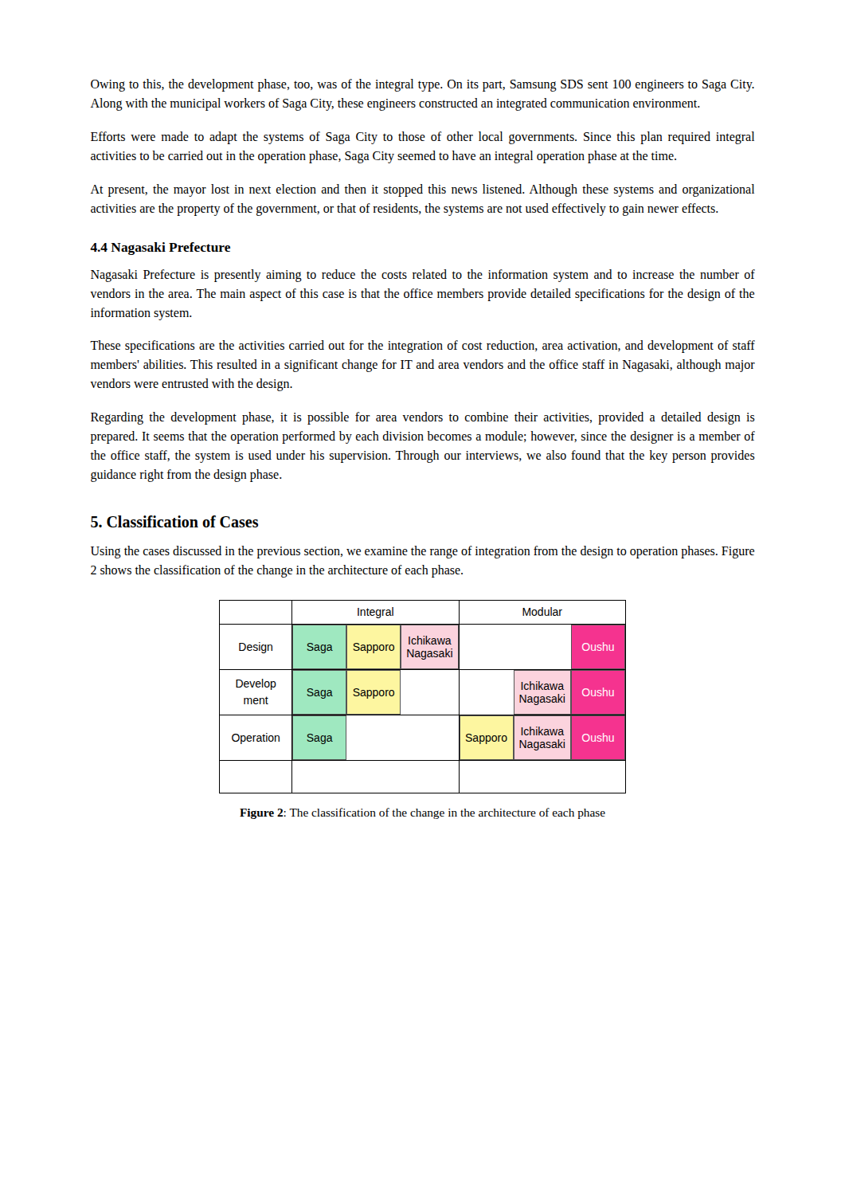Owing to this, the development phase, too, was of the integral type. On its part, Samsung SDS sent 100 engineers to Saga City. Along with the municipal workers of Saga City, these engineers constructed an integrated communication environment.
Efforts were made to adapt the systems of Saga City to those of other local governments. Since this plan required integral activities to be carried out in the operation phase, Saga City seemed to have an integral operation phase at the time.
At present, the mayor lost in next election and then it stopped this news listened. Although these systems and organizational activities are the property of the government, or that of residents, the systems are not used effectively to gain newer effects.
4.4 Nagasaki Prefecture
Nagasaki Prefecture is presently aiming to reduce the costs related to the information system and to increase the number of vendors in the area. The main aspect of this case is that the office members provide detailed specifications for the design of the information system.
These specifications are the activities carried out for the integration of cost reduction, area activation, and development of staff members' abilities. This resulted in a significant change for IT and area vendors and the office staff in Nagasaki, although major vendors were entrusted with the design.
Regarding the development phase, it is possible for area vendors to combine their activities, provided a detailed design is prepared. It seems that the operation performed by each division becomes a module; however, since the designer is a member of the office staff, the system is used under his supervision. Through our interviews, we also found that the key person provides guidance right from the design phase.
5. Classification of Cases
Using the cases discussed in the previous section, we examine the range of integration from the design to operation phases. Figure 2 shows the classification of the change in the architecture of each phase.
| | Integral | Modular |
| --- | --- | --- |
| Design | Saga Sapporo Ichikawa Nagasaki | Oushu |
| Develop ment | Saga Sapporo | Ichikawa Nagasaki Oushu |
| Operation | Saga | Sapporo Ichikawa Nagasaki Oushu |
Figure 2: The classification of the change in the architecture of each phase